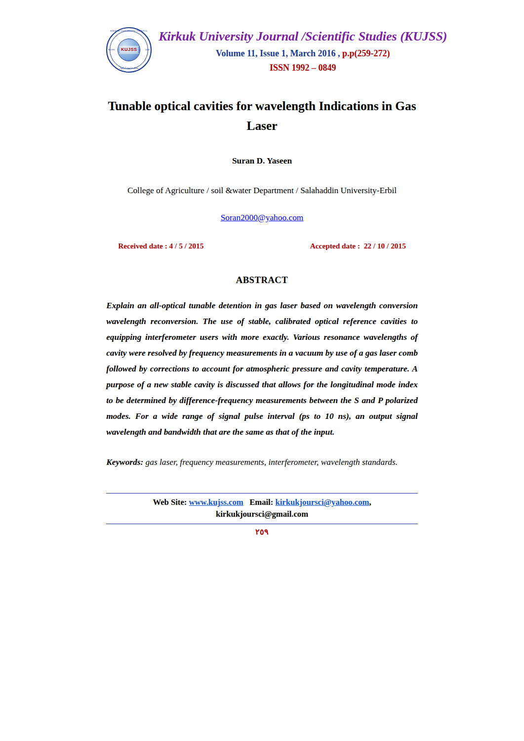KIRKUK UNIVERSITY JOURNAL
مجلة جامعة كركوك
KUJSS
2006
KUJSS
Kirkuk University Journal /Scientific Studies (KUJSS)
Volume 11, Issue 1, March 2016 , p.p(259-272)
ISSN 1992 – 0849
Tunable optical cavities for wavelength Indications in Gas Laser
Suran D. Yaseen
College of Agriculture / soil &water Department / Salahaddin University-Erbil
Soran2000@yahoo.com
Received date : 4 / 5 / 2015 Accepted date : 22 / 10 / 2015
ABSTRACT
Explain an all-optical tunable detention in gas laser based on wavelength conversion wavelength reconversion. The use of stable, calibrated optical reference cavities to equipping interferometer users with more exactly. Various resonance wavelengths of cavity were resolved by frequency measurements in a vacuum by use of a gas laser comb followed by corrections to account for atmospheric pressure and cavity temperature. A purpose of a new stable cavity is discussed that allows for the longitudinal mode index to be determined by difference-frequency measurements between the S and P polarized modes. For a wide range of signal pulse interval (ps to 10 ns), an output signal wavelength and bandwidth that are the same as that of the input.
Keywords: gas laser, frequency measurements, interferometer, wavelength standards.
Web Site: www.kujss.com Email: kirkukjoursci@yahoo.com,
kirkukjoursci@gmail.com
٢٥٩